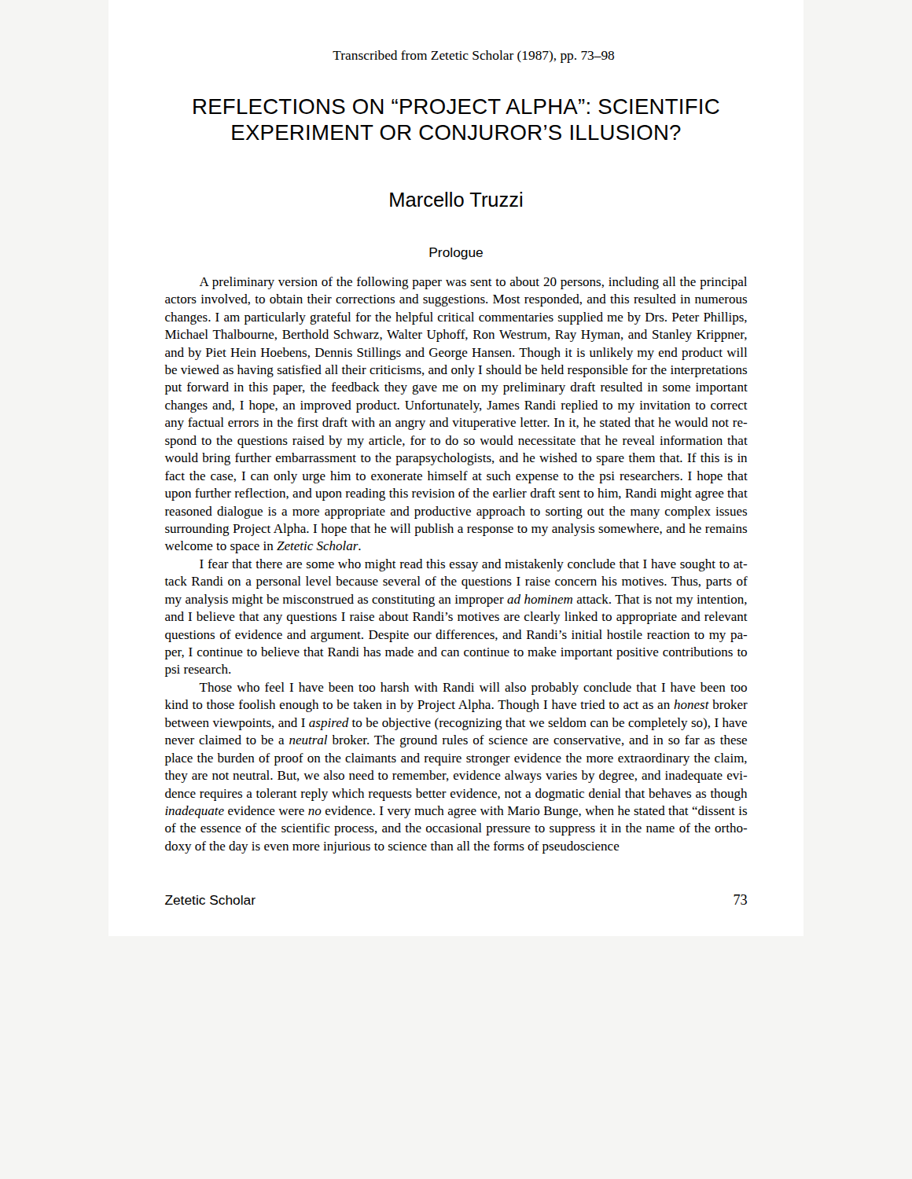Transcribed from Zetetic Scholar (1987), pp. 73–98
Reflections on “Project Alpha”: Scientific Experiment or Conjuror’s Illusion?
Marcello Truzzi
Prologue
A preliminary version of the following paper was sent to about 20 persons, including all the principal actors involved, to obtain their corrections and suggestions. Most responded, and this resulted in numerous changes. I am particularly grateful for the helpful critical commentaries supplied me by Drs. Peter Phillips, Michael Thalbourne, Berthold Schwarz, Walter Uphoff, Ron Westrum, Ray Hyman, and Stanley Krippner, and by Piet Hein Hoebens, Dennis Stillings and George Hansen. Though it is unlikely my end product will be viewed as having satisfied all their criticisms, and only I should be held responsible for the interpretations put forward in this paper, the feedback they gave me on my preliminary draft resulted in some important changes and, I hope, an improved product. Unfortunately, James Randi replied to my invitation to correct any factual errors in the first draft with an angry and vituperative letter. In it, he stated that he would not respond to the questions raised by my article, for to do so would necessitate that he reveal information that would bring further embarrassment to the parapsychologists, and he wished to spare them that. If this is in fact the case, I can only urge him to exonerate himself at such expense to the psi researchers. I hope that upon further reflection, and upon reading this revision of the earlier draft sent to him, Randi might agree that reasoned dialogue is a more appropriate and productive approach to sorting out the many complex issues surrounding Project Alpha. I hope that he will publish a response to my analysis somewhere, and he remains welcome to space in Zetetic Scholar.
I fear that there are some who might read this essay and mistakenly conclude that I have sought to attack Randi on a personal level because several of the questions I raise concern his motives. Thus, parts of my analysis might be misconstrued as constituting an improper ad hominem attack. That is not my intention, and I believe that any questions I raise about Randi’s motives are clearly linked to appropriate and relevant questions of evidence and argument. Despite our differences, and Randi’s initial hostile reaction to my paper, I continue to believe that Randi has made and can continue to make important positive contributions to psi research.
Those who feel I have been too harsh with Randi will also probably conclude that I have been too kind to those foolish enough to be taken in by Project Alpha. Though I have tried to act as an honest broker between viewpoints, and I aspired to be objective (recognizing that we seldom can be completely so), I have never claimed to be a neutral broker. The ground rules of science are conservative, and in so far as these place the burden of proof on the claimants and require stronger evidence the more extraordinary the claim, they are not neutral. But, we also need to remember, evidence always varies by degree, and inadequate evidence requires a tolerant reply which requests better evidence, not a dogmatic denial that behaves as though inadequate evidence were no evidence. I very much agree with Mario Bunge, when he stated that “dissent is of the essence of the scientific process, and the occasional pressure to suppress it in the name of the orthodoxy of the day is even more injurious to science than all the forms of pseudoscience
Zetetic Scholar 73